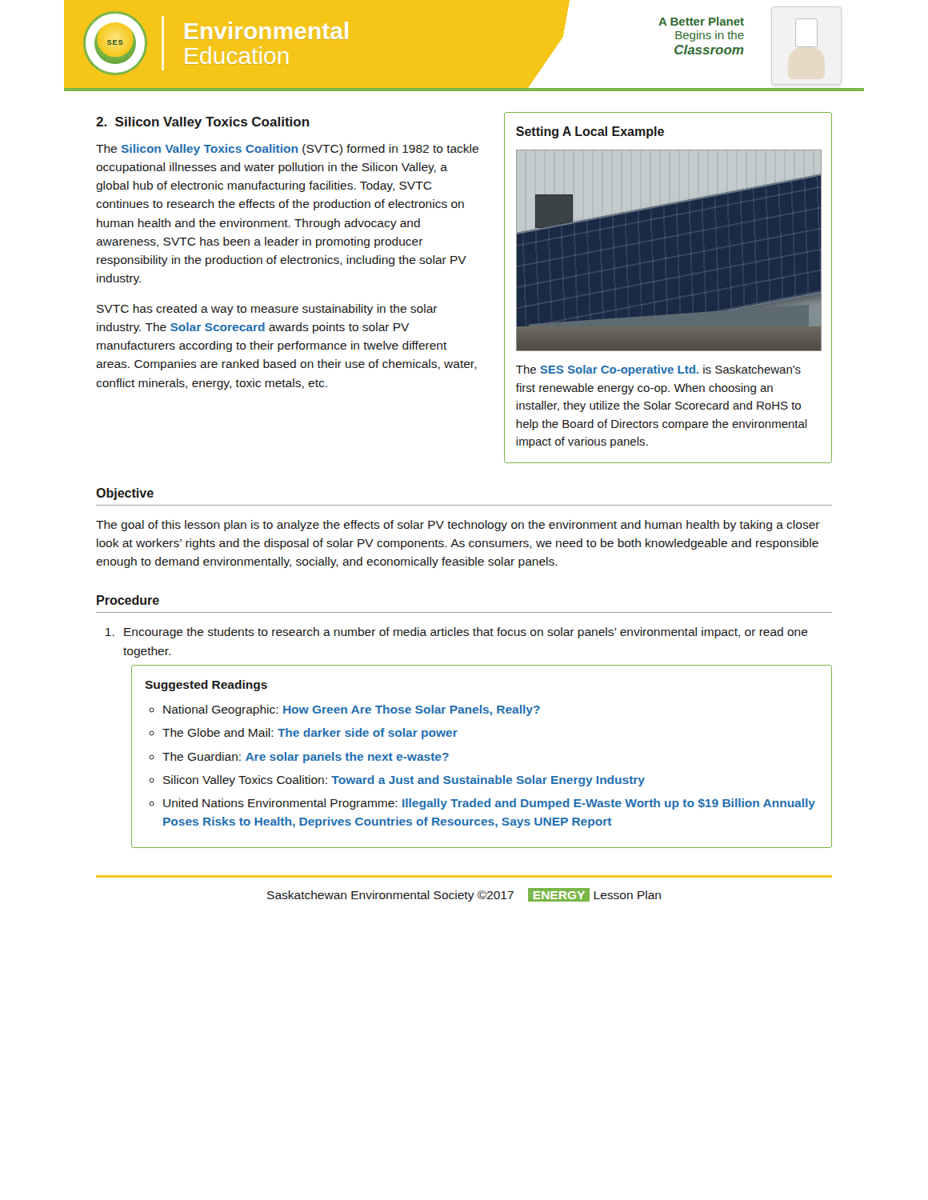A Better Planet
Begins in the
Classroom
SES
Environmental
Education
2. Silicon Valley Toxics Coalition
The Silicon Valley Toxics Coalition (SVTC) formed in 1982 to tackle occupational illnesses and water pollution in the Silicon Valley, a global hub of electronic manufacturing facilities. Today, SVTC continues to research the effects of the production of electronics on human health and the environment. Through advocacy and awareness, SVTC has been a leader in promoting producer responsibility in the production of electronics, including the solar PV industry.
SVTC has created a way to measure sustainability in the solar industry. The Solar Scorecard awards points to solar PV manufacturers according to their performance in twelve different areas. Companies are ranked based on their use of chemicals, water, conflict minerals, energy, toxic metals, etc.
Setting A Local Example
The SES Solar Co-operative Ltd. is Saskatchewan's first renewable energy co-op. When choosing an installer, they utilize the Solar Scorecard and RoHS to help the Board of Directors compare the environmental impact of various panels.
Objective
The goal of this lesson plan is to analyze the effects of solar PV technology on the environment and human health by taking a closer look at workers’ rights and the disposal of solar PV components. As consumers, we need to be both knowledgeable and responsible enough to demand environmentally, socially, and economically feasible solar panels.
Procedure
Encourage the students to research a number of media articles that focus on solar panels’ environmental impact, or read one together.
Suggested Readings
National Geographic: How Green Are Those Solar Panels, Really?
The Globe and Mail: The darker side of solar power
The Guardian: Are solar panels the next e-waste?
Silicon Valley Toxics Coalition: Toward a Just and Sustainable Solar Energy Industry
United Nations Environmental Programme: Illegally Traded and Dumped E-Waste Worth up to $19 Billion Annually Poses Risks to Health, Deprives Countries of Resources, Says UNEP Report
Saskatchewan Environmental Society ©2017 ENERGY Lesson Plan